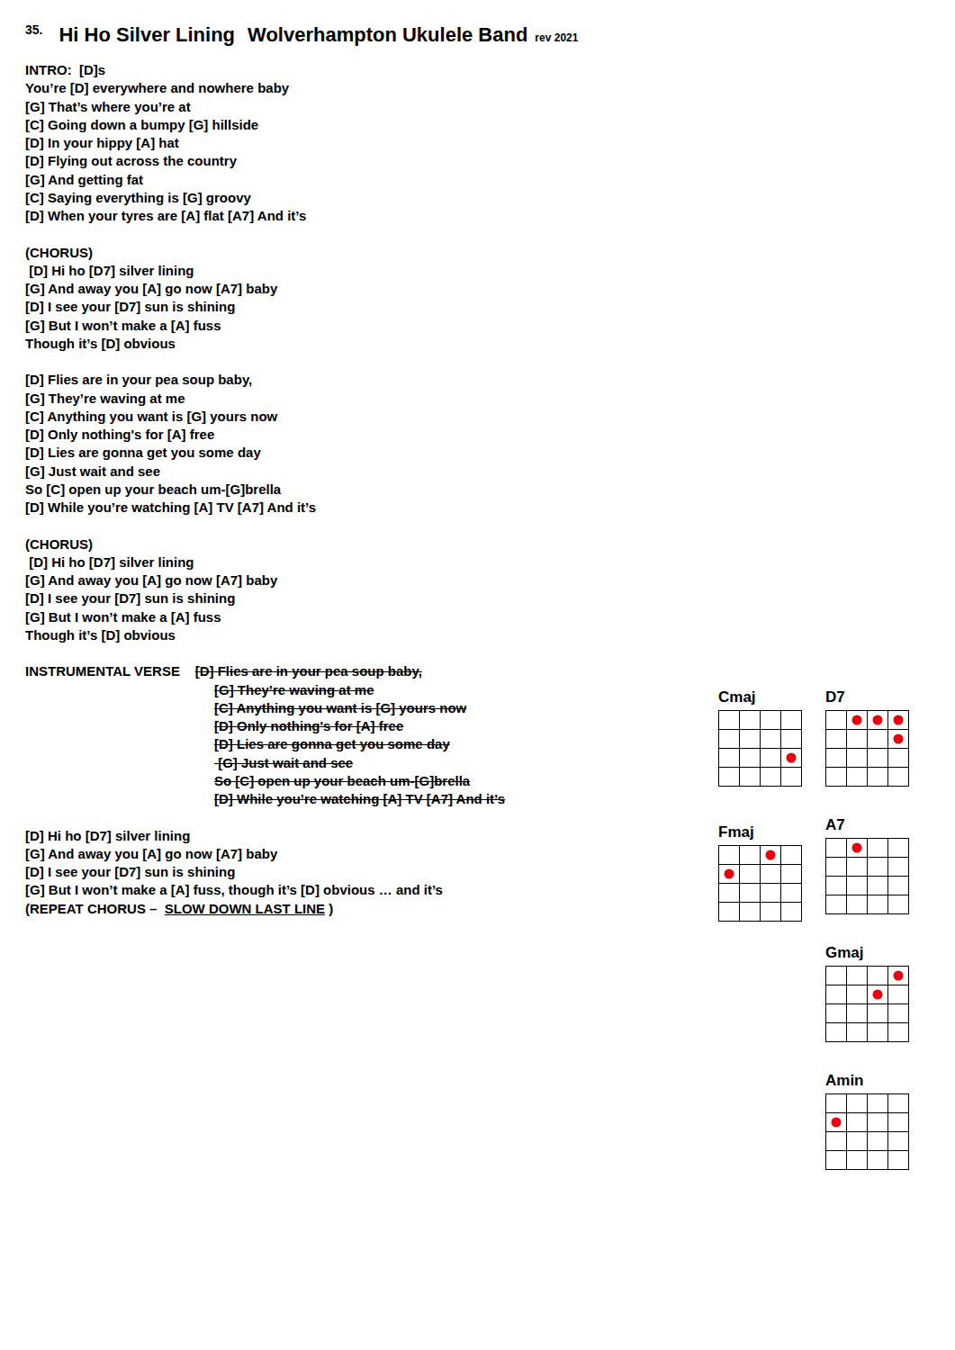35. Hi Ho Silver LiningWolverhampton Ukulele Band rev 2021
INTRO: [D]s
You’re [D] everywhere and nowhere baby
[G] That’s where you’re at
[C] Going down a bumpy [G] hillside
[D] In your hippy [A] hat
[D] Flying out across the country
[G] And getting fat
[C] Saying everything is [G] groovy
[D] When your tyres are [A] flat [A7] And it’s
(CHORUS)
[D] Hi ho [D7] silver lining
[G] And away you [A] go now [A7] baby
[D] I see your [D7] sun is shining
[G] But I won’t make a [A] fuss
Though it’s [D] obvious
[D] Flies are in your pea soup baby,
[G] They’re waving at me
[C] Anything you want is [G] yours now
[D] Only nothing's for [A] free
[D] Lies are gonna get you some day
[G] Just wait and see
So [C] open up your beach um-[G]brella
[D] While you’re watching [A] TV [A7] And it’s
(CHORUS)
[D] Hi ho [D7] silver lining
[G] And away you [A] go now [A7] baby
[D] I see your [D7] sun is shining
[G] But I won’t make a [A] fuss
Though it’s [D] obvious
INSTRUMENTAL VERSE [D] Flies are in your pea soup baby,
[G] They’re waving at me
[C] Anything you want is [G] yours now
[D] Only nothing's for [A] free
[D] Lies are gonna get you some day
[G] Just wait and see
So [C] open up your beach um-[G]brella
[D] While you’re watching [A] TV [A7] And it’s
[D] Hi ho [D7] silver lining
[G] And away you [A] go now [A7] baby
[D] I see your [D7] sun is shining
[G] But I won’t make a [A] fuss, though it’s [D] obvious … and it’s
(REPEAT CHORUS – SLOW DOWN LAST LINE )
Cmaj
Fmaj
D7
A7
Gmaj
Amin